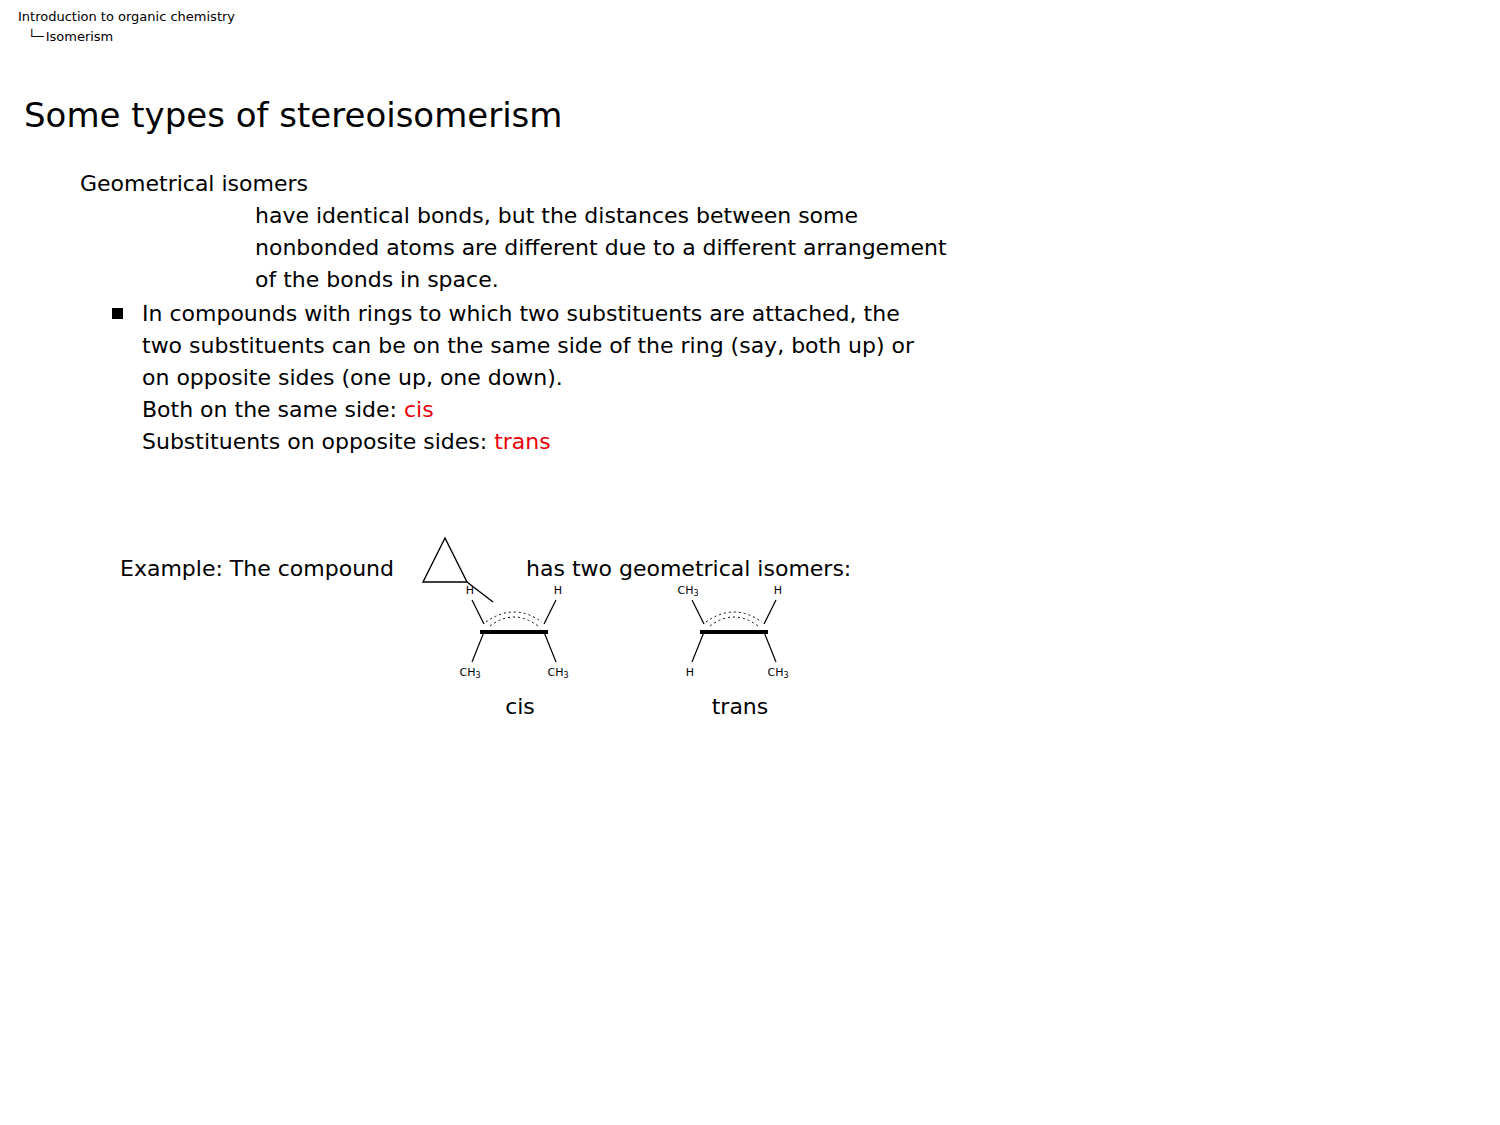Introduction to organic chemistry Isomerism
Some types of stereoisomerism
Geometrical isomers have identical bonds, but the distances between some nonbonded atoms are different due to a different arrangement of the bonds in space.
In compounds with rings to which two substituents are attached, the two substituents can be on the same side of the ring (say, both up) or on opposite sides (one up, one down).
Both on the same side: cis
Substituents on opposite sides: trans
Example: The compound has two geometrical isomers:
H H CH3 CH3 CH3 H H CH3
cis trans